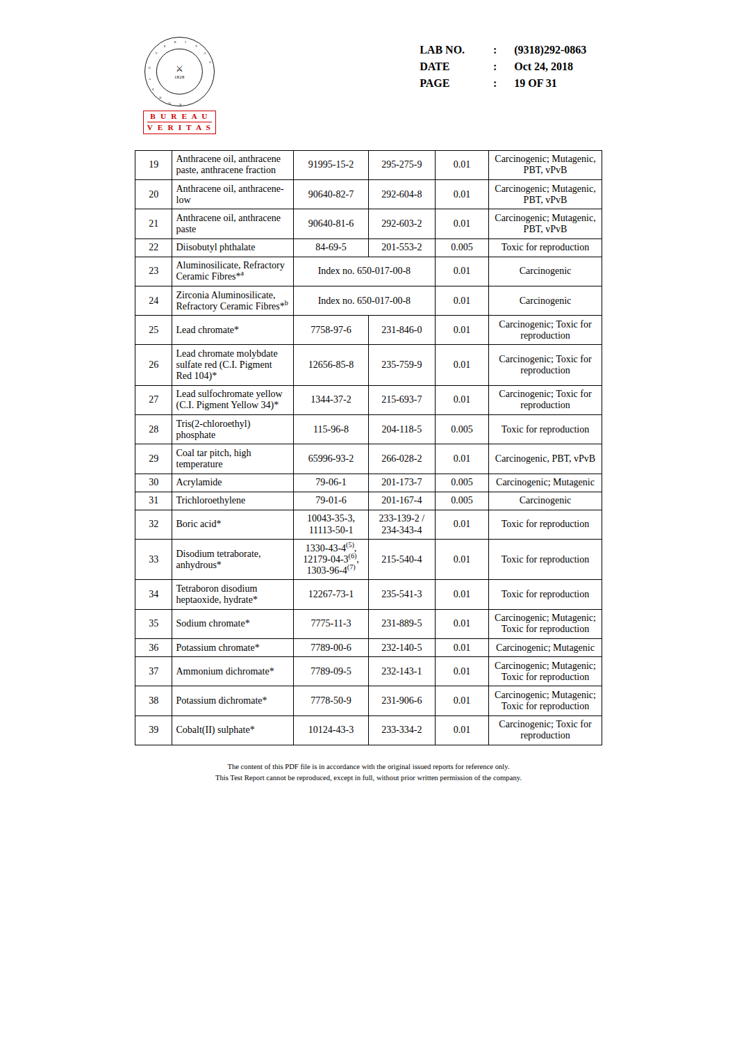B U R E A U V E R I T A S
⚔
1828
B U R E A U V E R I T A S
| LAB NO. | : | (9318)292-0863 |
| DATE | : | Oct 24, 2018 |
| PAGE | : | 19 OF 31 |
| 19 | Anthracene oil, anthracene paste, anthracene fraction | 91995-15-2 | 295-275-9 | 0.01 | Carcinogenic; Mutagenic, PBT, vPvB |
| 20 | Anthracene oil, anthracene-low | 90640-82-7 | 292-604-8 | 0.01 | Carcinogenic; Mutagenic, PBT, vPvB |
| 21 | Anthracene oil, anthracene paste | 90640-81-6 | 292-603-2 | 0.01 | Carcinogenic; Mutagenic, PBT, vPvB |
| 22 | Diisobutyl phthalate | 84-69-5 | 201-553-2 | 0.005 | Toxic for reproduction |
| 23 | Aluminosilicate, Refractory Ceramic Fibres* a | Index no. 650-017-00-8 | 0.01 | Carcinogenic |
| 24 | Zirconia Aluminosilicate, Refractory Ceramic Fibres* b | Index no. 650-017-00-8 | 0.01 | Carcinogenic |
| 25 | Lead chromate* | 7758-97-6 | 231-846-0 | 0.01 | Carcinogenic; Toxic for reproduction |
| 26 | Lead chromate molybdate sulfate red (C.I. Pigment Red 104)* | 12656-85-8 | 235-759-9 | 0.01 | Carcinogenic; Toxic for reproduction |
| 27 | Lead sulfochromate yellow (C.I. Pigment Yellow 34)* | 1344-37-2 | 215-693-7 | 0.01 | Carcinogenic; Toxic for reproduction |
| 28 | Tris(2-chloroethyl) phosphate | 115-96-8 | 204-118-5 | 0.005 | Toxic for reproduction |
| 29 | Coal tar pitch, high temperature | 65996-93-2 | 266-028-2 | 0.01 | Carcinogenic, PBT, vPvB |
| 30 | Acrylamide | 79-06-1 | 201-173-7 | 0.005 | Carcinogenic; Mutagenic |
| 31 | Trichloroethylene | 79-01-6 | 201-167-4 | 0.005 | Carcinogenic |
| 32 | Boric acid* | 10043-35-3, 11113-50-1 | 233-139-2 / 234-343-4 | 0.01 | Toxic for reproduction |
| 33 | Disodium tetraborate, anhydrous* | 1330-43-4 (5) , 12179-04-3 (6) , 1303-96-4 (7) | 215-540-4 | 0.01 | Toxic for reproduction |
| 34 | Tetraboron disodium heptaoxide, hydrate* | 12267-73-1 | 235-541-3 | 0.01 | Toxic for reproduction |
| 35 | Sodium chromate* | 7775-11-3 | 231-889-5 | 0.01 | Carcinogenic; Mutagenic; Toxic for reproduction |
| 36 | Potassium chromate* | 7789-00-6 | 232-140-5 | 0.01 | Carcinogenic; Mutagenic |
| 37 | Ammonium dichromate* | 7789-09-5 | 232-143-1 | 0.01 | Carcinogenic; Mutagenic; Toxic for reproduction |
| 38 | Potassium dichromate* | 7778-50-9 | 231-906-6 | 0.01 | Carcinogenic; Mutagenic; Toxic for reproduction |
| 39 | Cobalt(II) sulphate* | 10124-43-3 | 233-334-2 | 0.01 | Carcinogenic; Toxic for reproduction |
The content of this PDF file is in accordance with the original issued reports for reference only.
This Test Report cannot be reproduced, except in full, without prior written permission of the company.